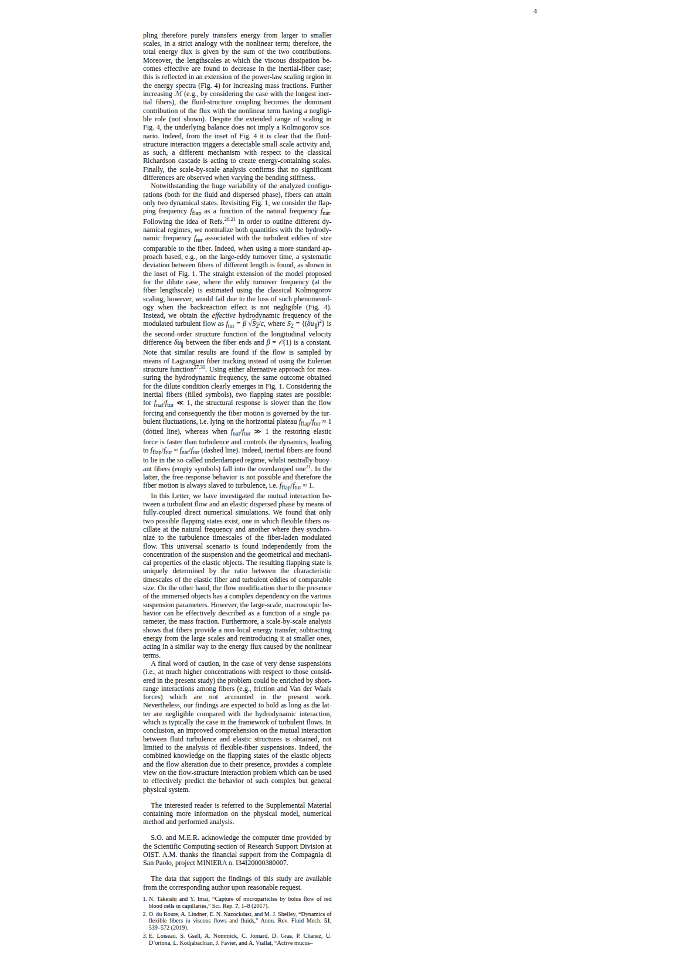4
pling therefore purely transfers energy from larger to smaller scales, in a strict analogy with the nonlinear term; therefore, the total energy flux is given by the sum of the two contributions. Moreover, the lengthscales at which the viscous dissipation becomes effective are found to decrease in the inertial-fiber case; this is reflected in an extension of the power-law scaling region in the energy spectra (Fig. 4) for increasing mass fractions. Further increasing ℳ (e.g., by considering the case with the longest inertial fibers), the fluid-structure coupling becomes the dominant contribution of the flux with the nonlinear term having a negligible role (not shown). Despite the extended range of scaling in Fig. 4, the underlying balance does not imply a Kolmogorov scenario. Indeed, from the inset of Fig. 4 it is clear that the fluid-structure interaction triggers a detectable small-scale activity and, as such, a different mechanism with respect to the classical Richardson cascade is acting to create energy-containing scales. Finally, the scale-by-scale analysis confirms that no significant differences are observed when varying the bending stiffness.
Notwithstanding the huge variability of the analyzed configurations (both for the fluid and dispersed phase), fibers can attain only two dynamical states. Revisiting Fig. 1, we consider the flapping frequency fflap as a function of the natural frequency fnat. Following the idea of Refs.20,21 in order to outline different dynamical regimes, we normalize both quantities with the hydrodynamic frequency ftur associated with the turbulent eddies of size comparable to the fiber. Indeed, when using a more standard approach based, e.g., on the large-eddy turnover time, a systematic deviation between fibers of different length is found, as shown in the inset of Fig. 1. The straight extension of the model proposed for the dilute case, where the eddy turnover frequency (at the fiber lengthscale) is estimated using the classical Kolmogorov scaling, however, would fail due to the loss of such phenomenology when the backreaction effect is not negligible (Fig. 4). Instead, we obtain the effective hydrodynamic frequency of the modulated turbulent flow as ftur = β √S2/c, where S2 = ⟨(δu∥)2⟩ is the second-order structure function of the longitudinal velocity difference δu∥ between the fiber ends and β = 𝒪(1) is a constant. Note that similar results are found if the flow is sampled by means of Lagrangian fiber tracking instead of using the Eulerian structure function27,31. Using either alternative approach for measuring the hydrodynamic frequency, the same outcome obtained for the dilute condition clearly emerges in Fig. 1. Considering the inertial fibers (filled symbols), two flapping states are possible: for fnat/ftur ≪ 1, the structural response is slower than the flow forcing and consequently the fiber motion is governed by the turbulent fluctuations, i.e. lying on the horizontal plateau fflap/ftur ≈ 1 (dotted line), whereas when fnat/ftur ≫ 1 the restoring elastic force is faster than turbulence and controls the dynamics, leading to fflap/ftur ≈ fnat/ftur (dashed line). Indeed, inertial fibers are found to lie in the so-called underdamped regime, whilst neutrally-buoyant fibers (empty symbols) fall into the overdamped one21. In the latter, the free-response behavior is not possible and therefore the fiber motion is always slaved to turbulence, i.e. fflap/ftur ≈ 1.
In this Letter, we have investigated the mutual interaction between a turbulent flow and an elastic dispersed phase by means of fully-coupled direct numerical simulations. We found that only two possible flapping states exist, one in which flexible fibers oscillate at the natural frequency and another where they synchronize to the turbulence timescales of the fiber-laden modulated flow. This universal scenario is found independently from the concentration of the suspension and the geometrical and mechanical properties of the elastic objects. The resulting flapping state is uniquely determined by the ratio between the characteristic timescales of the elastic fiber and turbulent eddies of comparable size. On the other hand, the flow modification due to the presence of the immersed objects has a complex dependency on the various suspension parameters. However, the large-scale, macroscopic behavior can be effectively described as a function of a single parameter, the mass fraction. Furthermore, a scale-by-scale analysis shows that fibers provide a non-local energy transfer, subtracting energy from the large scales and reintroducing it at smaller ones, acting in a similar way to the energy flux caused by the nonlinear terms.
A final word of caution, in the case of very dense suspensions (i.e., at much higher concentrations with respect to those considered in the present study) the problem could be enriched by short-range interactions among fibers (e.g., friction and Van der Waals forces) which are not accounted in the present work. Nevertheless, our findings are expected to hold as long as the latter are negligible compared with the hydrodynamic interaction, which is typically the case in the framework of turbulent flows. In conclusion, an improved comprehension on the mutual interaction between fluid turbulence and elastic structures is obtained, not limited to the analysis of flexible-fiber suspensions. Indeed, the combined knowledge on the flapping states of the elastic objects and the flow alteration due to their presence, provides a complete view on the flow-structure interaction problem which can be used to effectively predict the behavior of such complex but general physical system.
The interested reader is referred to the Supplemental Material containing more information on the physical model, numerical method and performed analysis.
S.O. and M.E.R. acknowledge the computer time provided by the Scientific Computing section of Research Support Division at OIST. A.M. thanks the financial support from the Compagnia di San Paolo, project MINIERA n. I34I20000380007.
The data that support the findings of this study are available from the corresponding author upon reasonable request.
N. Takeishi and Y. Imai, “Capture of microparticles by bolus flow of red blood cells in capillaries,” Sci. Rep. 7, 1–8 (2017).
O. du Roure, A. Lindner, E. N. Nazockdast, and M. J. Shelley, “Dynamics of flexible fibers in viscous flows and fluids,” Annu. Rev. Fluid Mech. 51, 539–572 (2019).
E. Loiseau, S. Gsell, A. Nommick, C. Jomard, D. Gras, P. Chanez, U. D’ortona, L. Kodjabachian, J. Favier, and A. Viallat, “Active mucus–